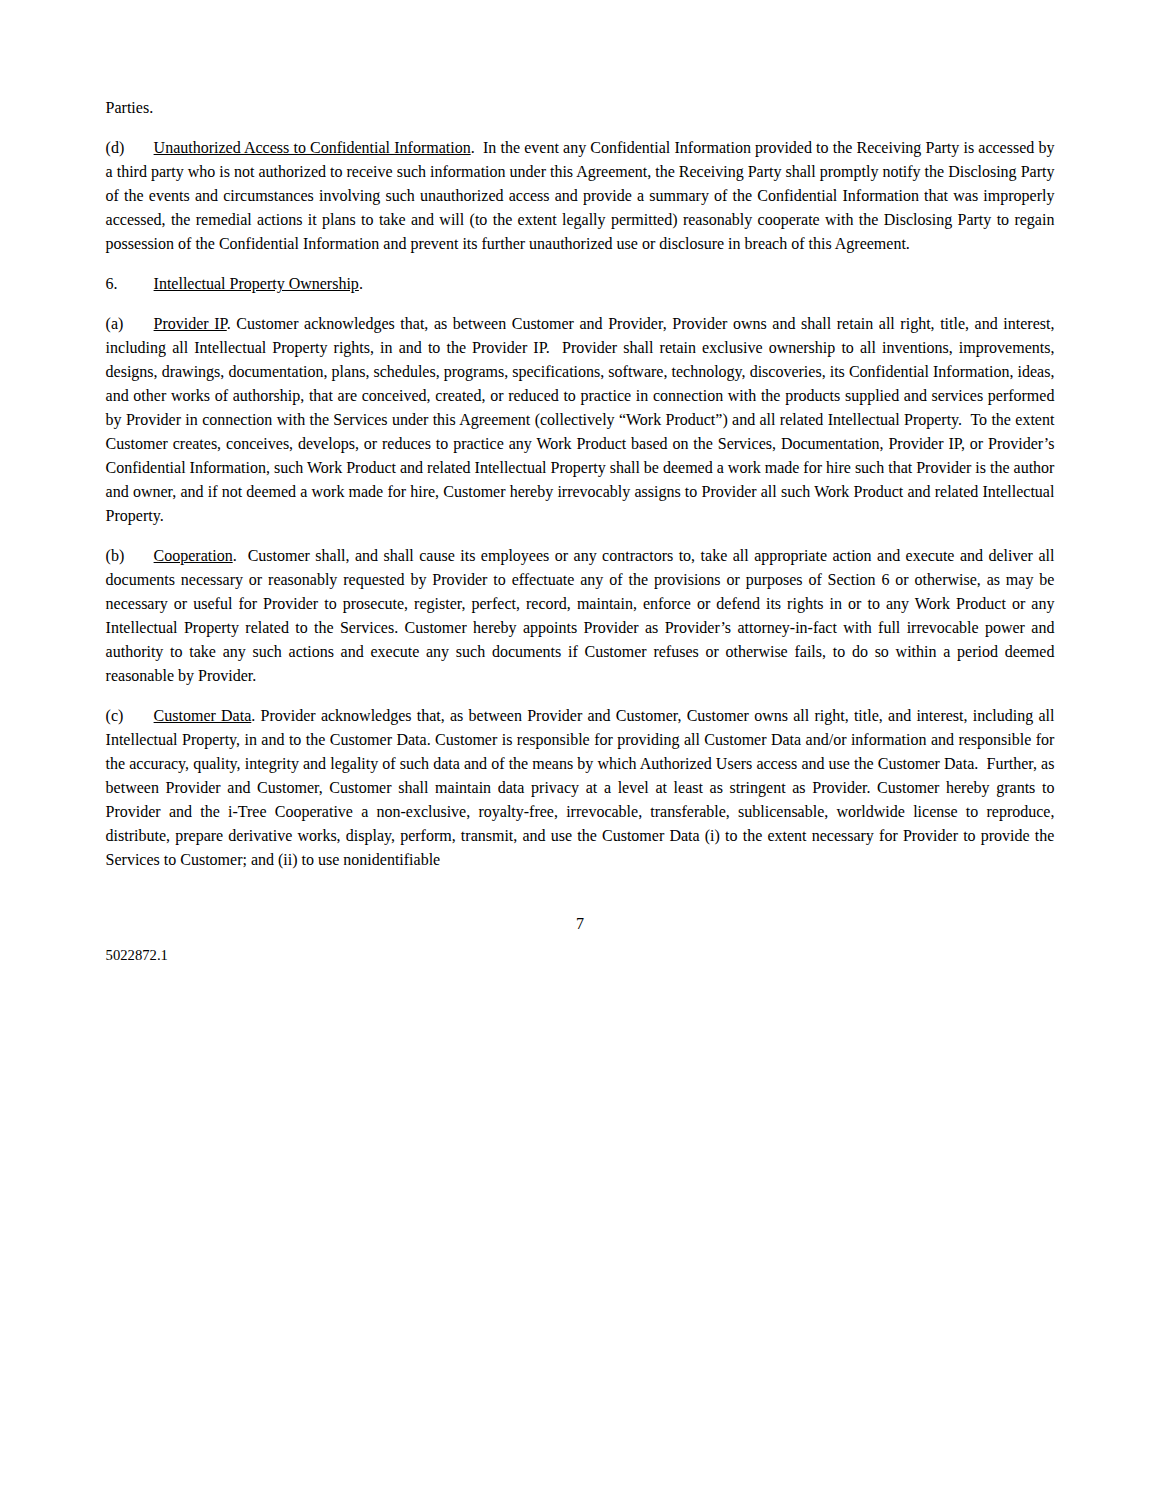Parties.
(d) Unauthorized Access to Confidential Information. In the event any Confidential Information provided to the Receiving Party is accessed by a third party who is not authorized to receive such information under this Agreement, the Receiving Party shall promptly notify the Disclosing Party of the events and circumstances involving such unauthorized access and provide a summary of the Confidential Information that was improperly accessed, the remedial actions it plans to take and will (to the extent legally permitted) reasonably cooperate with the Disclosing Party to regain possession of the Confidential Information and prevent its further unauthorized use or disclosure in breach of this Agreement.
6. Intellectual Property Ownership.
(a) Provider IP. Customer acknowledges that, as between Customer and Provider, Provider owns and shall retain all right, title, and interest, including all Intellectual Property rights, in and to the Provider IP. Provider shall retain exclusive ownership to all inventions, improvements, designs, drawings, documentation, plans, schedules, programs, specifications, software, technology, discoveries, its Confidential Information, ideas, and other works of authorship, that are conceived, created, or reduced to practice in connection with the products supplied and services performed by Provider in connection with the Services under this Agreement (collectively “Work Product”) and all related Intellectual Property. To the extent Customer creates, conceives, develops, or reduces to practice any Work Product based on the Services, Documentation, Provider IP, or Provider’s Confidential Information, such Work Product and related Intellectual Property shall be deemed a work made for hire such that Provider is the author and owner, and if not deemed a work made for hire, Customer hereby irrevocably assigns to Provider all such Work Product and related Intellectual Property.
(b) Cooperation. Customer shall, and shall cause its employees or any contractors to, take all appropriate action and execute and deliver all documents necessary or reasonably requested by Provider to effectuate any of the provisions or purposes of Section 6 or otherwise, as may be necessary or useful for Provider to prosecute, register, perfect, record, maintain, enforce or defend its rights in or to any Work Product or any Intellectual Property related to the Services. Customer hereby appoints Provider as Provider’s attorney-in-fact with full irrevocable power and authority to take any such actions and execute any such documents if Customer refuses or otherwise fails, to do so within a period deemed reasonable by Provider.
(c) Customer Data. Provider acknowledges that, as between Provider and Customer, Customer owns all right, title, and interest, including all Intellectual Property, in and to the Customer Data. Customer is responsible for providing all Customer Data and/or information and responsible for the accuracy, quality, integrity and legality of such data and of the means by which Authorized Users access and use the Customer Data. Further, as between Provider and Customer, Customer shall maintain data privacy at a level at least as stringent as Provider. Customer hereby grants to Provider and the i-Tree Cooperative a non-exclusive, royalty-free, irrevocable, transferable, sublicensable, worldwide license to reproduce, distribute, prepare derivative works, display, perform, transmit, and use the Customer Data (i) to the extent necessary for Provider to provide the Services to Customer; and (ii) to use nonidentifiable
7
5022872.1